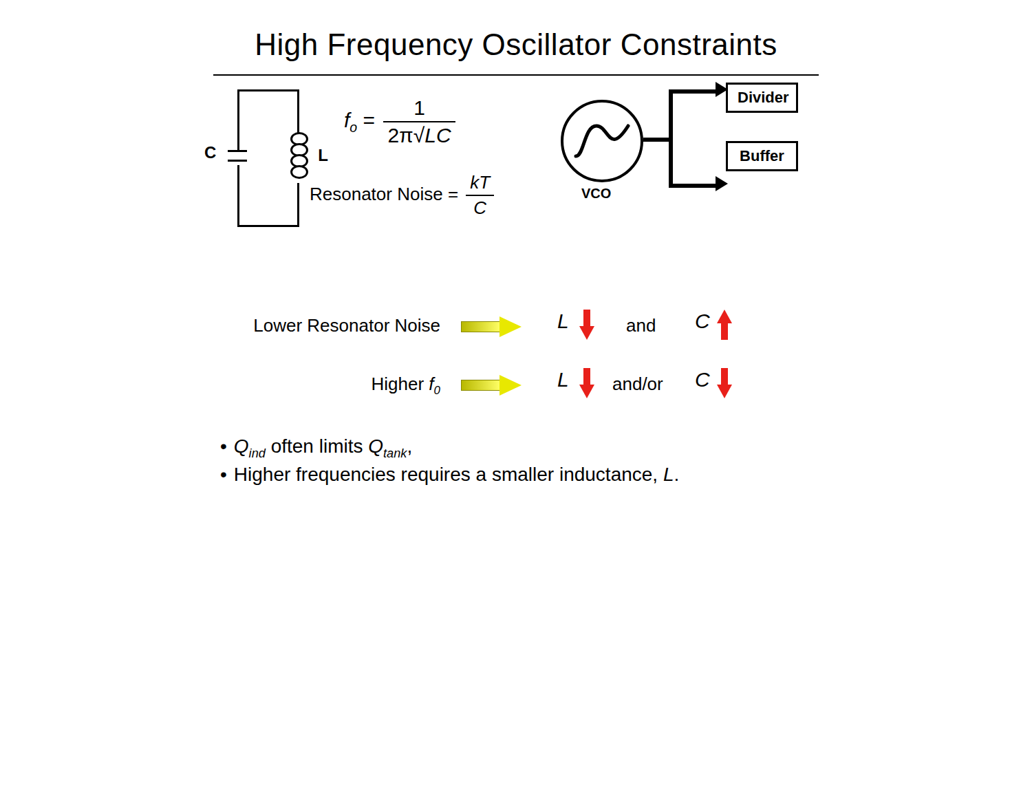High Frequency Oscillator Constraints
C
L
fo = 1 2π√LC
Resonator Noise = kT C
VCO
Divider
Buffer
Lower Resonator Noise
L
and C
Higher f0
L
and/or C
Qind often limits Qtank,
Higher frequencies requires a smaller inductance, L.